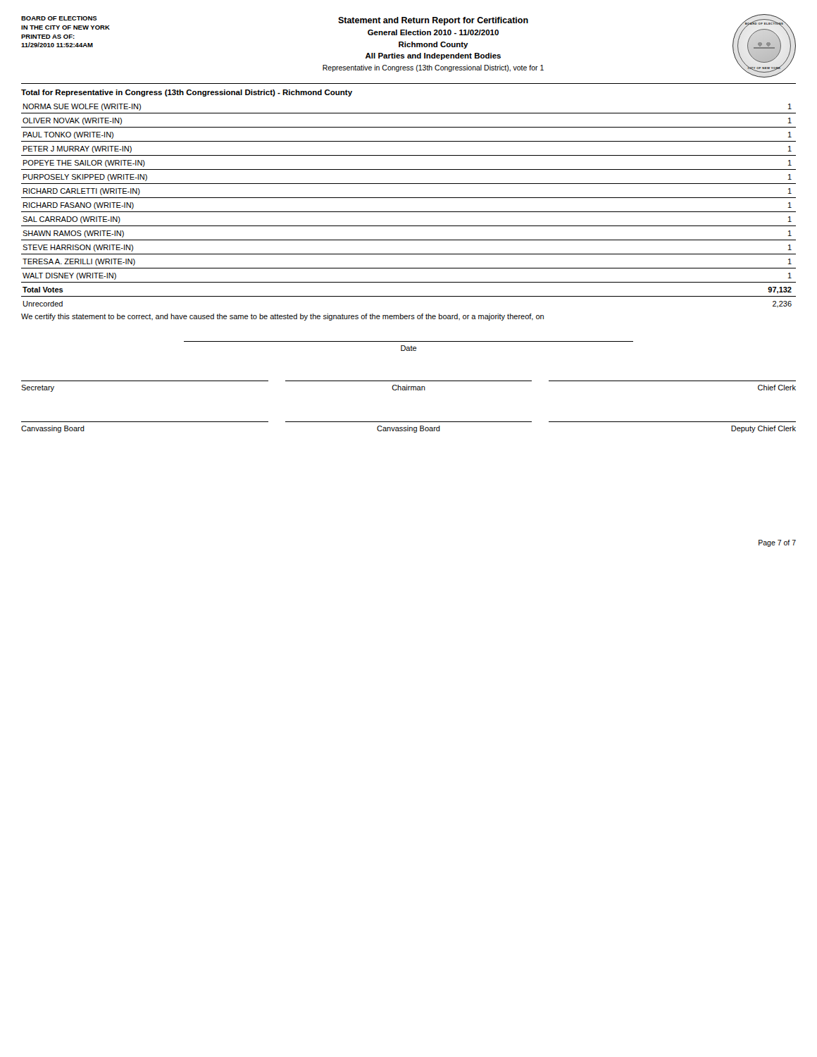BOARD OF ELECTIONS
IN THE CITY OF NEW YORK
PRINTED AS OF:
11/29/2010 11:52:44AM
Statement and Return Report for Certification
General Election 2010 - 11/02/2010
Richmond County
All Parties and Independent Bodies
Representative in Congress (13th Congressional District), vote for 1
BOARD OF ELECTIONS
CITY OF NEW YORK
Total for Representative in Congress (13th Congressional District) - Richmond County
| NORMA SUE WOLFE (WRITE-IN) | 1 |
| OLIVER NOVAK (WRITE-IN) | 1 |
| PAUL TONKO (WRITE-IN) | 1 |
| PETER J MURRAY (WRITE-IN) | 1 |
| POPEYE THE SAILOR (WRITE-IN) | 1 |
| PURPOSELY SKIPPED (WRITE-IN) | 1 |
| RICHARD CARLETTI (WRITE-IN) | 1 |
| RICHARD FASANO (WRITE-IN) | 1 |
| SAL CARRADO (WRITE-IN) | 1 |
| SHAWN RAMOS (WRITE-IN) | 1 |
| STEVE HARRISON (WRITE-IN) | 1 |
| TERESA A. ZERILLI (WRITE-IN) | 1 |
| WALT DISNEY (WRITE-IN) | 1 |
| Total Votes | 97,132 |
| Unrecorded | 2,236 |
We certify this statement to be correct, and have caused the same to be attested by the signatures of the members of the board, or a majority thereof, on
Date
Secretary
Chairman
Chief Clerk
Canvassing Board
Canvassing Board
Deputy Chief Clerk
Page 7 of 7